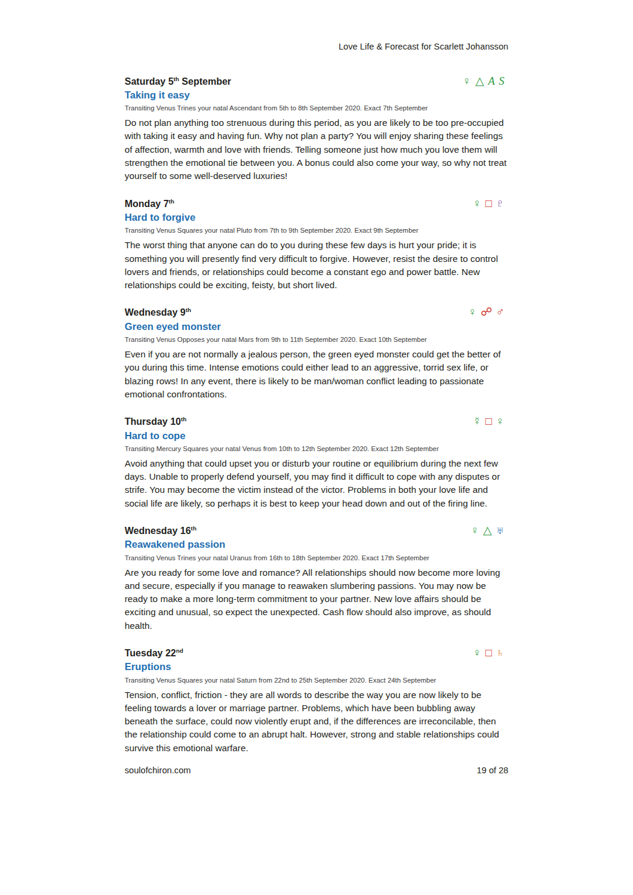Love Life & Forecast for Scarlett Johansson
Saturday 5th September
Taking it easy
♀△AS
Transiting Venus Trines your natal Ascendant from 5th to 8th September 2020. Exact 7th September
Do not plan anything too strenuous during this period, as you are likely to be too pre-occupied with taking it easy and having fun. Why not plan a party? You will enjoy sharing these feelings of affection, warmth and love with friends. Telling someone just how much you love them will strengthen the emotional tie between you. A bonus could also come your way, so why not treat yourself to some well-deserved luxuries!
Monday 7th
Hard to forgive
♀□♇
Transiting Venus Squares your natal Pluto from 7th to 9th September 2020. Exact 9th September
The worst thing that anyone can do to you during these few days is hurt your pride; it is something you will presently find very difficult to forgive. However, resist the desire to control lovers and friends, or relationships could become a constant ego and power battle. New relationships could be exciting, feisty, but short lived.
Wednesday 9th
Green eyed monster
♀☍♂
Transiting Venus Opposes your natal Mars from 9th to 11th September 2020. Exact 10th September
Even if you are not normally a jealous person, the green eyed monster could get the better of you during this time. Intense emotions could either lead to an aggressive, torrid sex life, or blazing rows! In any event, there is likely to be man/woman conflict leading to passionate emotional confrontations.
Thursday 10th
Hard to cope
☿□♀
Transiting Mercury Squares your natal Venus from 10th to 12th September 2020. Exact 12th September
Avoid anything that could upset you or disturb your routine or equilibrium during the next few days. Unable to properly defend yourself, you may find it difficult to cope with any disputes or strife. You may become the victim instead of the victor. Problems in both your love life and social life are likely, so perhaps it is best to keep your head down and out of the firing line.
Wednesday 16th
Reawakened passion
♀△♅
Transiting Venus Trines your natal Uranus from 16th to 18th September 2020. Exact 17th September
Are you ready for some love and romance? All relationships should now become more loving and secure, especially if you manage to reawaken slumbering passions. You may now be ready to make a more long-term commitment to your partner. New love affairs should be exciting and unusual, so expect the unexpected. Cash flow should also improve, as should health.
Tuesday 22nd
Eruptions
♀□♄
Transiting Venus Squares your natal Saturn from 22nd to 25th September 2020. Exact 24th September
Tension, conflict, friction - they are all words to describe the way you are now likely to be feeling towards a lover or marriage partner. Problems, which have been bubbling away beneath the surface, could now violently erupt and, if the differences are irreconcilable, then the relationship could come to an abrupt halt. However, strong and stable relationships could survive this emotional warfare.
soulofchiron.com 19 of 28